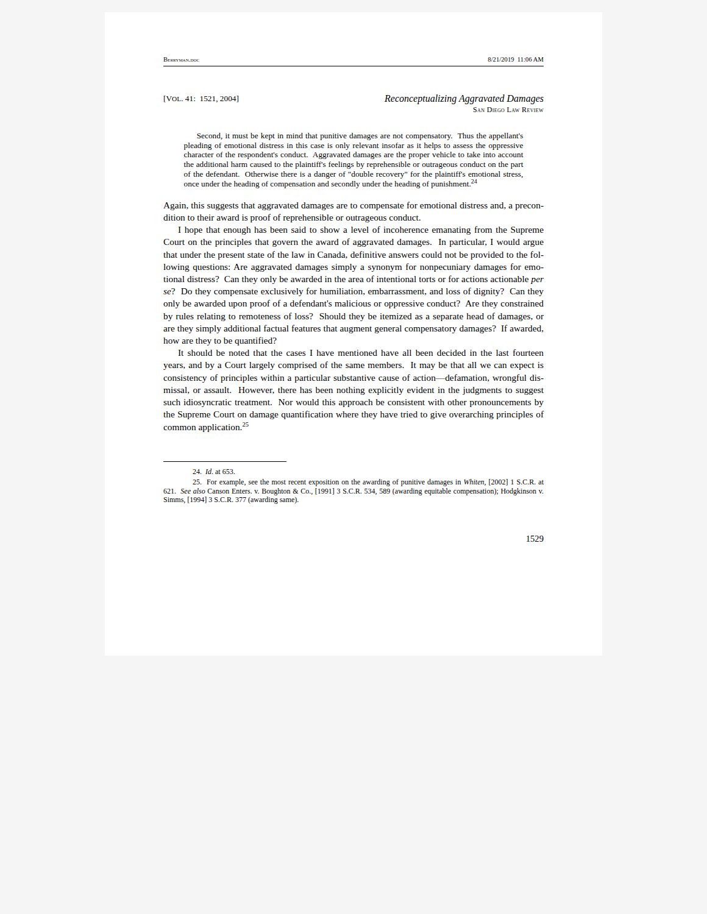Berryman.doc 8/21/2019 11:06 AM
[VOL. 41: 1521, 2004]
Reconceptualizing Aggravated Damages San Diego Law Review
Second, it must be kept in mind that punitive damages are not compensatory. Thus the appellant's pleading of emotional distress in this case is only relevant insofar as it helps to assess the oppressive character of the respondent's conduct. Aggravated damages are the proper vehicle to take into account the additional harm caused to the plaintiff's feelings by reprehensible or outrageous conduct on the part of the defendant. Otherwise there is a danger of "double recovery" for the plaintiff's emotional stress, once under the heading of compensation and secondly under the heading of punishment.24
Again, this suggests that aggravated damages are to compensate for emotional distress and, a precondition to their award is proof of reprehensible or outrageous conduct.
I hope that enough has been said to show a level of incoherence emanating from the Supreme Court on the principles that govern the award of aggravated damages. In particular, I would argue that under the present state of the law in Canada, definitive answers could not be provided to the following questions: Are aggravated damages simply a synonym for nonpecuniary damages for emotional distress? Can they only be awarded in the area of intentional torts or for actions actionable per se? Do they compensate exclusively for humiliation, embarrassment, and loss of dignity? Can they only be awarded upon proof of a defendant's malicious or oppressive conduct? Are they constrained by rules relating to remoteness of loss? Should they be itemized as a separate head of damages, or are they simply additional factual features that augment general compensatory damages? If awarded, how are they to be quantified?
It should be noted that the cases I have mentioned have all been decided in the last fourteen years, and by a Court largely comprised of the same members. It may be that all we can expect is consistency of principles within a particular substantive cause of action—defamation, wrongful dismissal, or assault. However, there has been nothing explicitly evident in the judgments to suggest such idiosyncratic treatment. Nor would this approach be consistent with other pronouncements by the Supreme Court on damage quantification where they have tried to give overarching principles of common application.25
24. Id. at 653.
25. For example, see the most recent exposition on the awarding of punitive damages in Whiten, [2002] 1 S.C.R. at 621. See also Canson Enters. v. Boughton & Co., [1991] 3 S.C.R. 534, 589 (awarding equitable compensation); Hodgkinson v. Simms, [1994] 3 S.C.R. 377 (awarding same).
1529